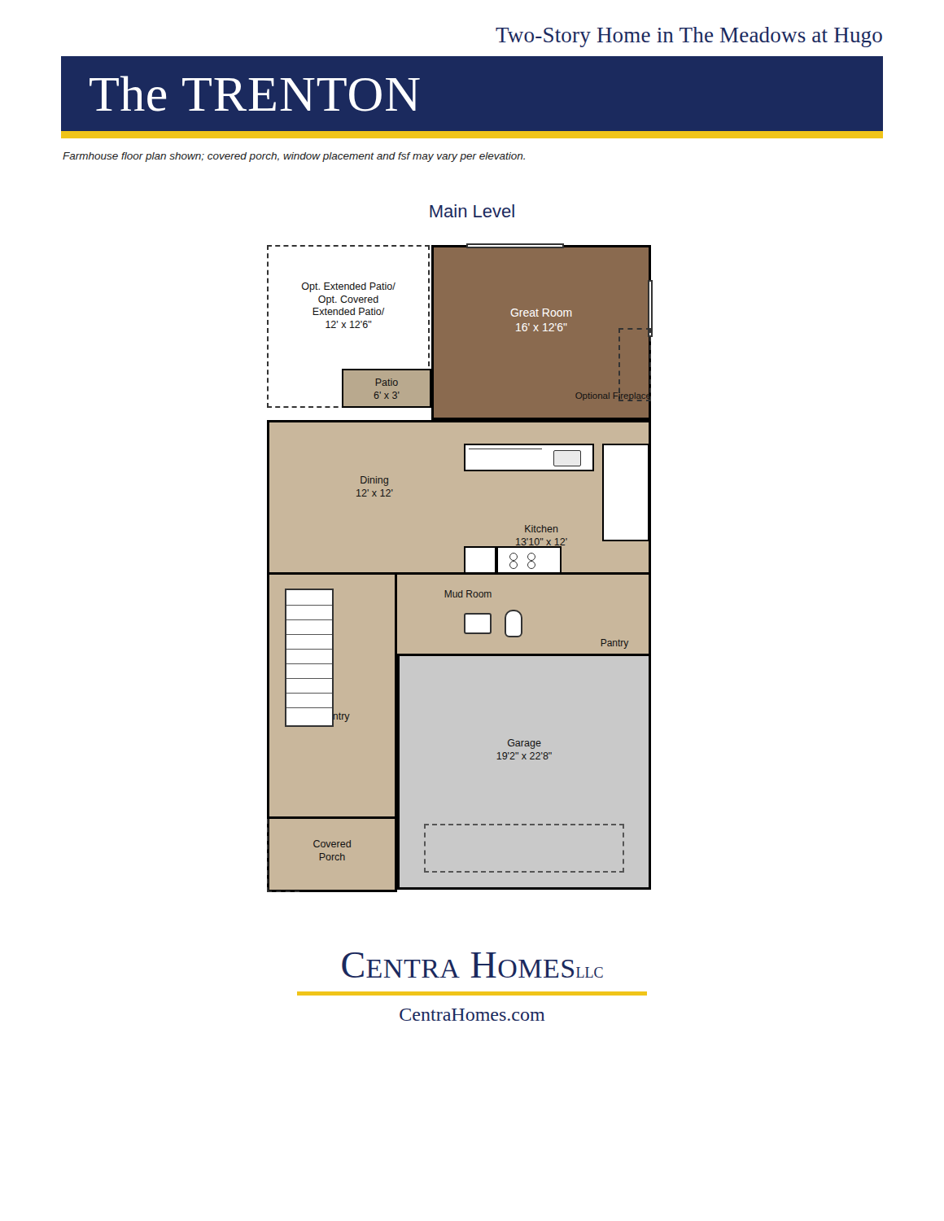Two-Story Home in The Meadows at Hugo
The TRENTON
Farmhouse floor plan shown; covered porch, window placement and fsf may vary per elevation.
Main Level
Opt. Extended Patio/
Opt. Covered
Extended Patio/
12' x 12'6"
Great Room
16' x 12'6"
Optional Fireplace
Patio
6' x 3'
Dining 12' x 12'
Kitchen 13'10" x 12'
Mud Room
Pantry
Entry
Garage
19'2" x 22'8"
Covered
Porch
CENTRA HOMES LLC
CentraHomes.com